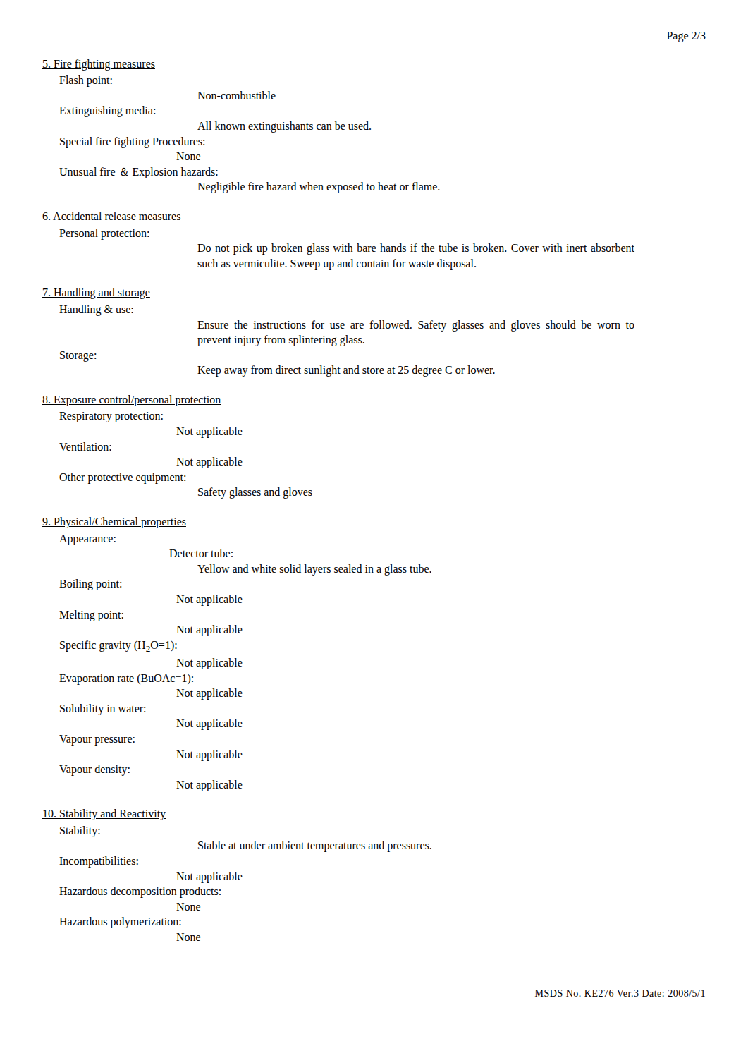Page 2/3
5. Fire fighting measures
Flash point:
Non-combustible
Extinguishing media:
All known extinguishants can be used.
Special fire fighting Procedures:
None
Unusual fire ＆ Explosion hazards:
Negligible fire hazard when exposed to heat or flame.
6. Accidental release measures
Personal protection:
Do not pick up broken glass with bare hands if the tube is broken. Cover with inert absorbent such as vermiculite. Sweep up and contain for waste disposal.
7. Handling and storage
Handling & use:
Ensure the instructions for use are followed. Safety glasses and gloves should be worn to prevent injury from splintering glass.
Storage:
Keep away from direct sunlight and store at 25 degree C or lower.
8. Exposure control/personal protection
Respiratory protection:
Not applicable
Ventilation:
Not applicable
Other protective equipment:
Safety glasses and gloves
9. Physical/Chemical properties
Appearance:
Detector tube:
Yellow and white solid layers sealed in a glass tube.
Boiling point:
Not applicable
Melting point:
Not applicable
Specific gravity (H2O=1):
Not applicable
Evaporation rate (BuOAc=1):
Not applicable
Solubility in water:
Not applicable
Vapour pressure:
Not applicable
Vapour density:
Not applicable
10. Stability and Reactivity
Stability:
Stable at under ambient temperatures and pressures.
Incompatibilities:
Not applicable
Hazardous decomposition products:
None
Hazardous polymerization:
None
MSDS No. KE276 Ver.3 Date: 2008/5/1